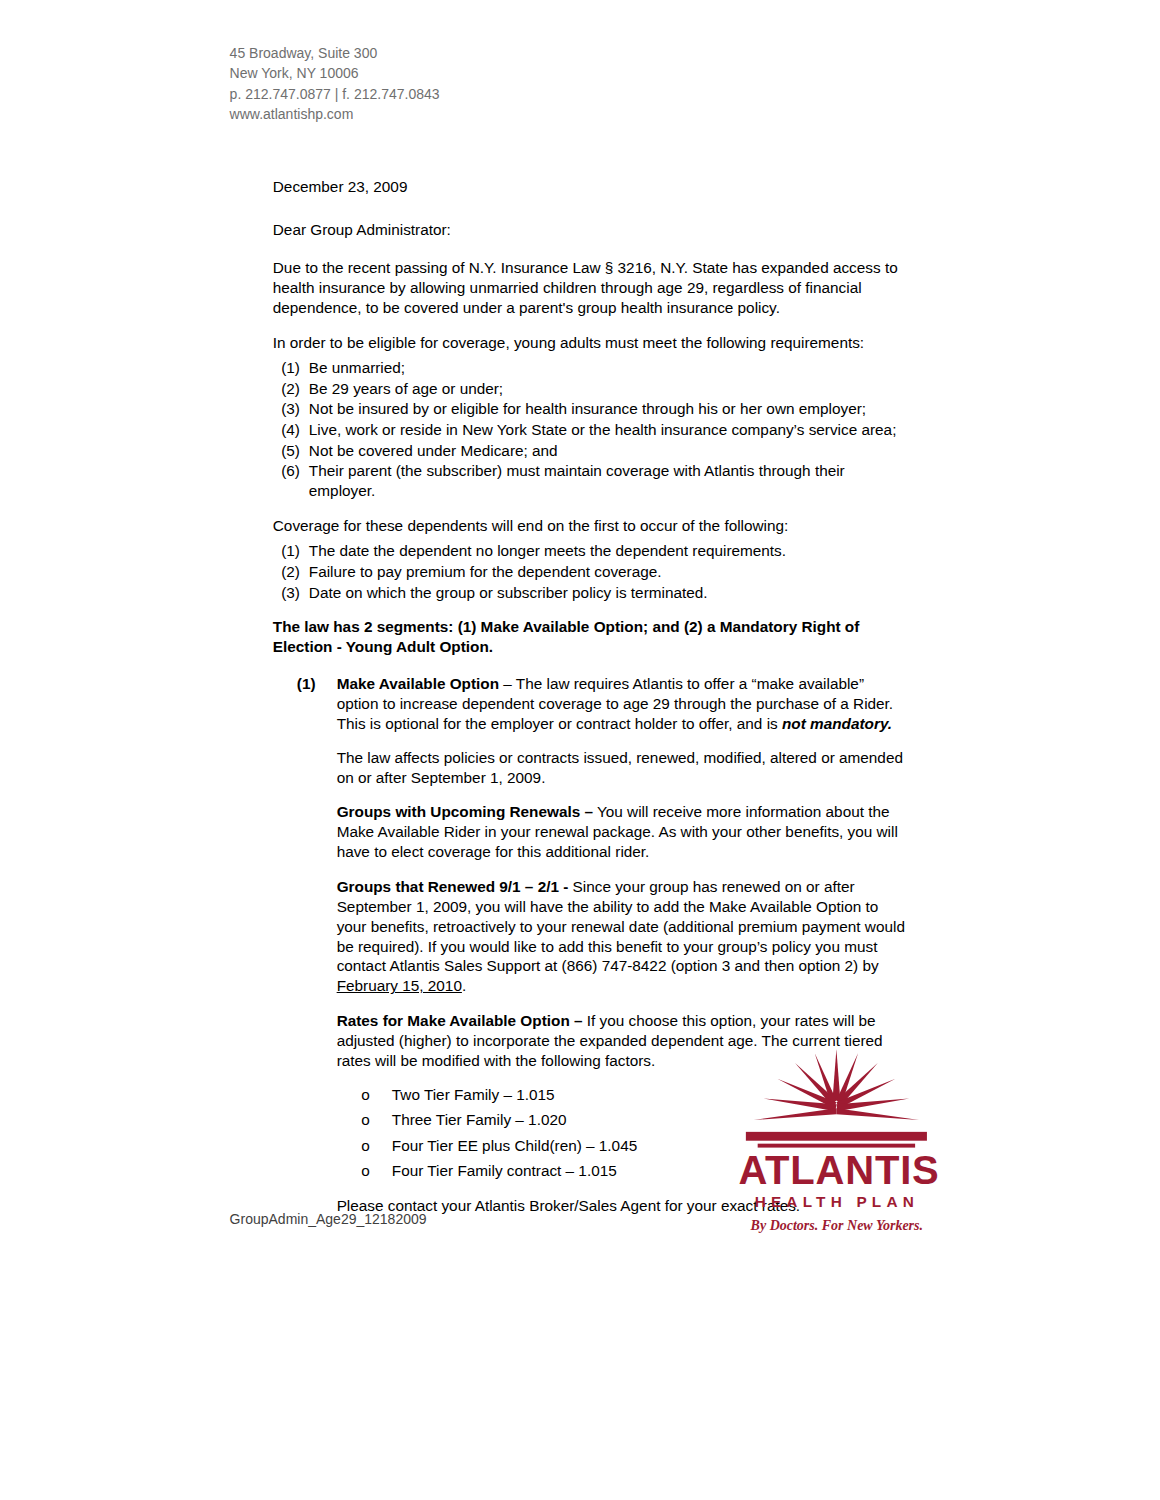45 Broadway, Suite 300
New York, NY 10006
p. 212.747.0877 | f. 212.747.0843
www.atlantishp.com
December 23, 2009
Dear Group Administrator:
Due to the recent passing of N.Y. Insurance Law § 3216, N.Y. State has expanded access to health insurance by allowing unmarried children through age 29, regardless of financial dependence, to be covered under a parent's group health insurance policy.
In order to be eligible for coverage, young adults must meet the following requirements:
(1) Be unmarried;
(2) Be 29 years of age or under;
(3) Not be insured by or eligible for health insurance through his or her own employer;
(4) Live, work or reside in New York State or the health insurance company’s service area;
(5) Not be covered under Medicare; and
(6) Their parent (the subscriber) must maintain coverage with Atlantis through their employer.
Coverage for these dependents will end on the first to occur of the following:
(1) The date the dependent no longer meets the dependent requirements.
(2) Failure to pay premium for the dependent coverage.
(3) Date on which the group or subscriber policy is terminated.
The law has 2 segments: (1) Make Available Option; and (2) a Mandatory Right of Election - Young Adult Option.
(1)
Make Available Option – The law requires Atlantis to offer a “make available” option to increase dependent coverage to age 29 through the purchase of a Rider. This is optional for the employer or contract holder to offer, and is not mandatory.
The law affects policies or contracts issued, renewed, modified, altered or amended on or after September 1, 2009.
Groups with Upcoming Renewals – You will receive more information about the Make Available Rider in your renewal package. As with your other benefits, you will have to elect coverage for this additional rider.
Groups that Renewed 9/1 – 2/1 - Since your group has renewed on or after September 1, 2009, you will have the ability to add the Make Available Option to your benefits, retroactively to your renewal date (additional premium payment would be required). If you would like to add this benefit to your group’s policy you must contact Atlantis Sales Support at (866) 747-8422 (option 3 and then option 2) by February 15, 2010.
Rates for Make Available Option – If you choose this option, your rates will be adjusted (higher) to incorporate the expanded dependent age. The current tiered rates will be modified with the following factors.
o Two Tier Family – 1.015
o Three Tier Family – 1.020
o Four Tier EE plus Child(ren) – 1.045
o Four Tier Family contract – 1.015
Please contact your Atlantis Broker/Sales Agent for your exact rates.
GroupAdmin_Age29_12182009
ATLANTIS
HEALTH PLAN
By Doctors. For New Yorkers.